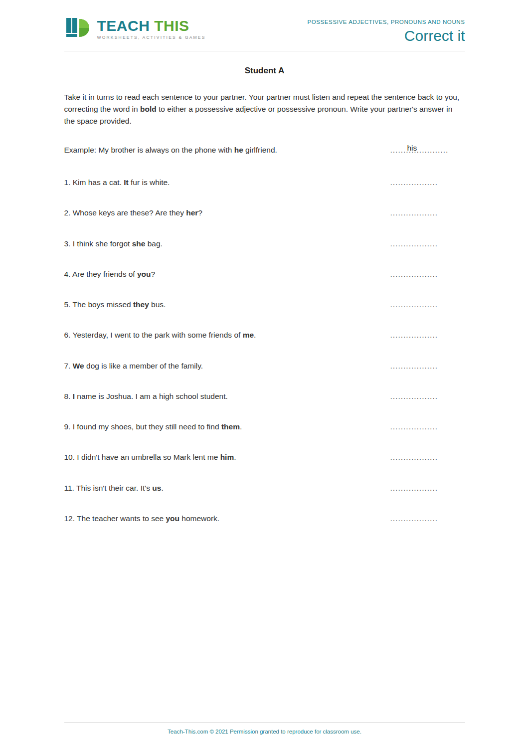TEACH THIS
Worksheets, Activities & Games
Possessive adjectives, pronouns and nouns
Correct it
Student A
Take it in turns to read each sentence to your partner. Your partner must listen and repeat the sentence back to you, correcting the word in bold to either a possessive adjective or possessive pronoun. Write your partner's answer in the space provided.
Example: My brother is always on the phone with he girlfriend.
...................... his
1. Kim has a cat. It fur is white.
..................
2. Whose keys are these? Are they her?
..................
3. I think she forgot she bag.
..................
4. Are they friends of you?
..................
5. The boys missed they bus.
..................
6. Yesterday, I went to the park with some friends of me.
..................
7. We dog is like a member of the family.
..................
8. I name is Joshua. I am a high school student.
..................
9. I found my shoes, but they still need to find them.
..................
10. I didn't have an umbrella so Mark lent me him.
..................
11. This isn't their car. It's us.
..................
12. The teacher wants to see you homework.
..................
Teach-This.com © 2021 Permission granted to reproduce for classroom use.